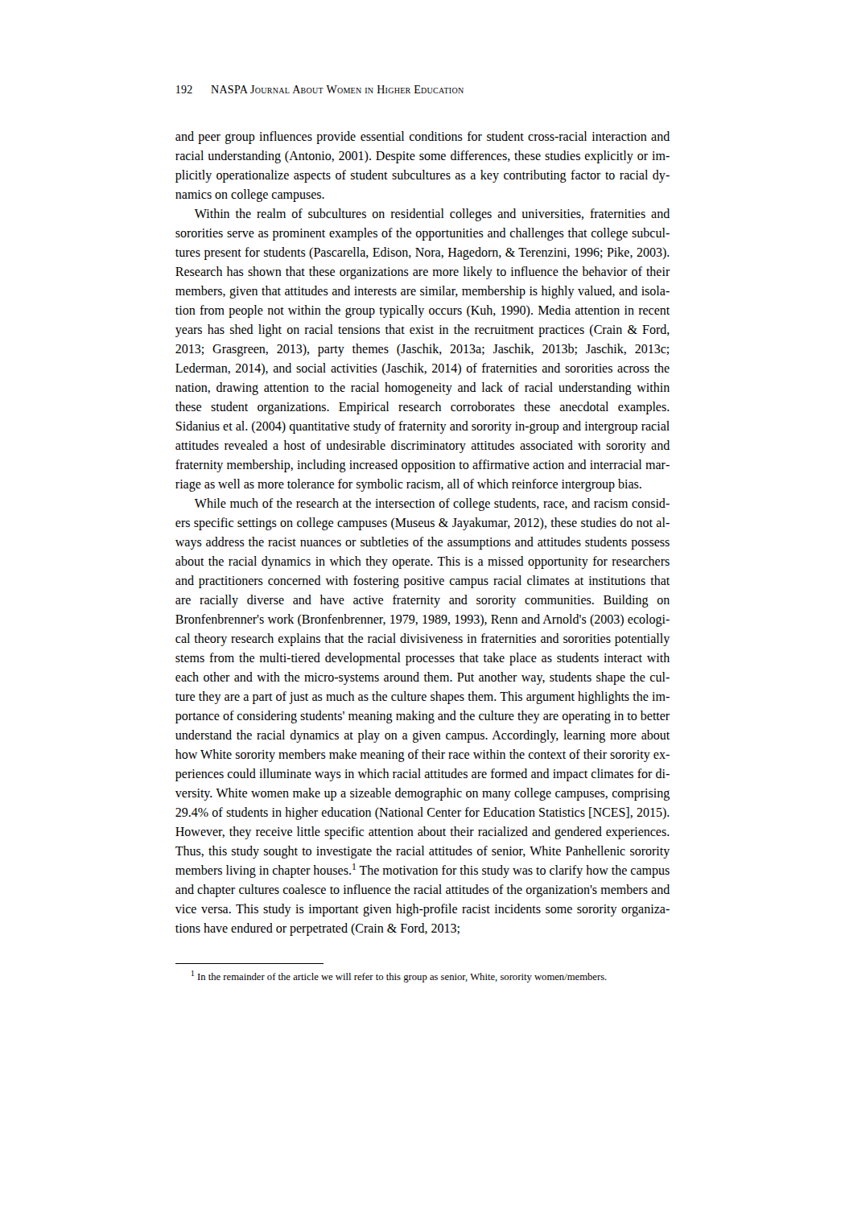192 NASPA Journal About Women in Higher Education
and peer group influences provide essential conditions for student cross-racial interaction and racial understanding (Antonio, 2001). Despite some differences, these studies explicitly or implicitly operationalize aspects of student subcultures as a key contributing factor to racial dynamics on college campuses.
Within the realm of subcultures on residential colleges and universities, fraternities and sororities serve as prominent examples of the opportunities and challenges that college subcultures present for students (Pascarella, Edison, Nora, Hagedorn, & Terenzini, 1996; Pike, 2003). Research has shown that these organizations are more likely to influence the behavior of their members, given that attitudes and interests are similar, membership is highly valued, and isolation from people not within the group typically occurs (Kuh, 1990). Media attention in recent years has shed light on racial tensions that exist in the recruitment practices (Crain & Ford, 2013; Grasgreen, 2013), party themes (Jaschik, 2013a; Jaschik, 2013b; Jaschik, 2013c; Lederman, 2014), and social activities (Jaschik, 2014) of fraternities and sororities across the nation, drawing attention to the racial homogeneity and lack of racial understanding within these student organizations. Empirical research corroborates these anecdotal examples. Sidanius et al. (2004) quantitative study of fraternity and sorority in-group and intergroup racial attitudes revealed a host of undesirable discriminatory attitudes associated with sorority and fraternity membership, including increased opposition to affirmative action and interracial marriage as well as more tolerance for symbolic racism, all of which reinforce intergroup bias.
While much of the research at the intersection of college students, race, and racism considers specific settings on college campuses (Museus & Jayakumar, 2012), these studies do not always address the racist nuances or subtleties of the assumptions and attitudes students possess about the racial dynamics in which they operate. This is a missed opportunity for researchers and practitioners concerned with fostering positive campus racial climates at institutions that are racially diverse and have active fraternity and sorority communities. Building on Bronfenbrenner's work (Bronfenbrenner, 1979, 1989, 1993), Renn and Arnold's (2003) ecological theory research explains that the racial divisiveness in fraternities and sororities potentially stems from the multi-tiered developmental processes that take place as students interact with each other and with the micro-systems around them. Put another way, students shape the culture they are a part of just as much as the culture shapes them. This argument highlights the importance of considering students' meaning making and the culture they are operating in to better understand the racial dynamics at play on a given campus. Accordingly, learning more about how White sorority members make meaning of their race within the context of their sorority experiences could illuminate ways in which racial attitudes are formed and impact climates for diversity. White women make up a sizeable demographic on many college campuses, comprising 29.4% of students in higher education (National Center for Education Statistics [NCES], 2015). However, they receive little specific attention about their racialized and gendered experiences. Thus, this study sought to investigate the racial attitudes of senior, White Panhellenic sorority members living in chapter houses.1 The motivation for this study was to clarify how the campus and chapter cultures coalesce to influence the racial attitudes of the organization's members and vice versa. This study is important given high-profile racist incidents some sorority organizations have endured or perpetrated (Crain & Ford, 2013;
1 In the remainder of the article we will refer to this group as senior, White, sorority women/members.